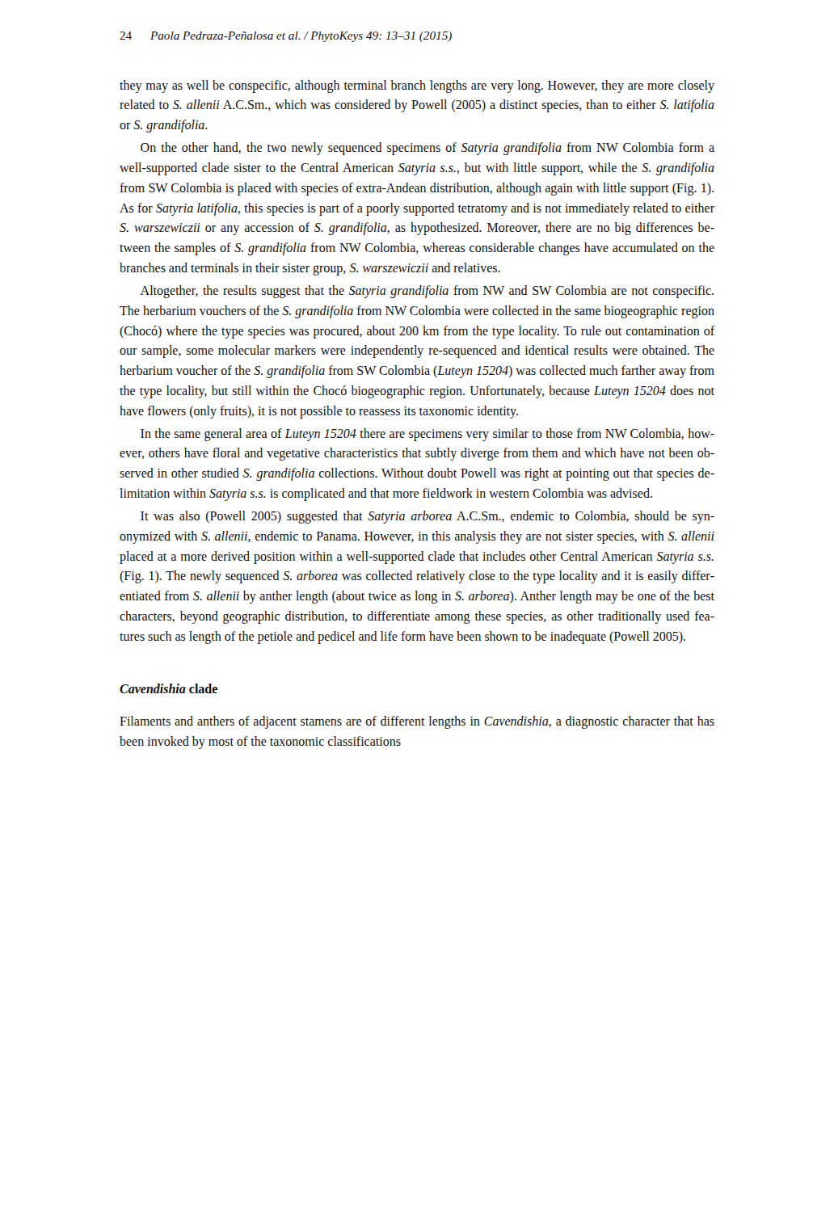24 Paola Pedraza-Peñalosa et al. / PhytoKeys 49: 13–31 (2015)
they may as well be conspecific, although terminal branch lengths are very long. However, they are more closely related to S. allenii A.C.Sm., which was considered by Powell (2005) a distinct species, than to either S. latifolia or S. grandifolia.
On the other hand, the two newly sequenced specimens of Satyria grandifolia from NW Colombia form a well-supported clade sister to the Central American Satyria s.s., but with little support, while the S. grandifolia from SW Colombia is placed with species of extra-Andean distribution, although again with little support (Fig. 1). As for Satyria latifolia, this species is part of a poorly supported tetratomy and is not immediately related to either S. warszewiczii or any accession of S. grandifolia, as hypothesized. Moreover, there are no big differences between the samples of S. grandifolia from NW Colombia, whereas considerable changes have accumulated on the branches and terminals in their sister group, S. warszewiczii and relatives.
Altogether, the results suggest that the Satyria grandifolia from NW and SW Colombia are not conspecific. The herbarium vouchers of the S. grandifolia from NW Colombia were collected in the same biogeographic region (Chocó) where the type species was procured, about 200 km from the type locality. To rule out contamination of our sample, some molecular markers were independently re-sequenced and identical results were obtained. The herbarium voucher of the S. grandifolia from SW Colombia (Luteyn 15204) was collected much farther away from the type locality, but still within the Chocó biogeographic region. Unfortunately, because Luteyn 15204 does not have flowers (only fruits), it is not possible to reassess its taxonomic identity.
In the same general area of Luteyn 15204 there are specimens very similar to those from NW Colombia, however, others have floral and vegetative characteristics that subtly diverge from them and which have not been observed in other studied S. grandifolia collections. Without doubt Powell was right at pointing out that species delimitation within Satyria s.s. is complicated and that more fieldwork in western Colombia was advised.
It was also (Powell 2005) suggested that Satyria arborea A.C.Sm., endemic to Colombia, should be synonymized with S. allenii, endemic to Panama. However, in this analysis they are not sister species, with S. allenii placed at a more derived position within a well-supported clade that includes other Central American Satyria s.s. (Fig. 1). The newly sequenced S. arborea was collected relatively close to the type locality and it is easily differentiated from S. allenii by anther length (about twice as long in S. arborea). Anther length may be one of the best characters, beyond geographic distribution, to differentiate among these species, as other traditionally used features such as length of the petiole and pedicel and life form have been shown to be inadequate (Powell 2005).
Cavendishia clade
Filaments and anthers of adjacent stamens are of different lengths in Cavendishia, a diagnostic character that has been invoked by most of the taxonomic classifications